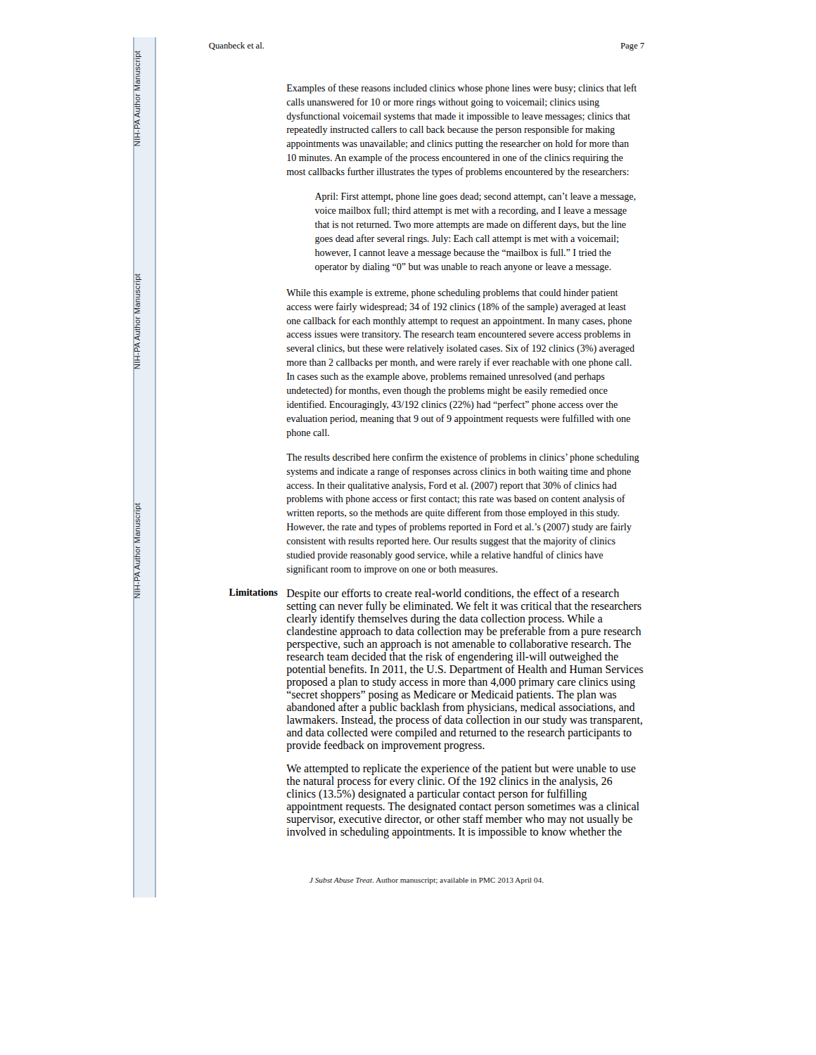NIH-PA Author Manuscript
NIH-PA Author Manuscript
NIH-PA Author Manuscript
Quanbeck et al. Page 7
Examples of these reasons included clinics whose phone lines were busy; clinics that left calls unanswered for 10 or more rings without going to voicemail; clinics using dysfunctional voicemail systems that made it impossible to leave messages; clinics that repeatedly instructed callers to call back because the person responsible for making appointments was unavailable; and clinics putting the researcher on hold for more than 10 minutes. An example of the process encountered in one of the clinics requiring the most callbacks further illustrates the types of problems encountered by the researchers:
April: First attempt, phone line goes dead; second attempt, can’t leave a message, voice mailbox full; third attempt is met with a recording, and I leave a message that is not returned. Two more attempts are made on different days, but the line goes dead after several rings. July: Each call attempt is met with a voicemail; however, I cannot leave a message because the “mailbox is full.” I tried the operator by dialing “0” but was unable to reach anyone or leave a message.
While this example is extreme, phone scheduling problems that could hinder patient access were fairly widespread; 34 of 192 clinics (18% of the sample) averaged at least one callback for each monthly attempt to request an appointment. In many cases, phone access issues were transitory. The research team encountered severe access problems in several clinics, but these were relatively isolated cases. Six of 192 clinics (3%) averaged more than 2 callbacks per month, and were rarely if ever reachable with one phone call. In cases such as the example above, problems remained unresolved (and perhaps undetected) for months, even though the problems might be easily remedied once identified. Encouragingly, 43/192 clinics (22%) had “perfect” phone access over the evaluation period, meaning that 9 out of 9 appointment requests were fulfilled with one phone call.
The results described here confirm the existence of problems in clinics’ phone scheduling systems and indicate a range of responses across clinics in both waiting time and phone access. In their qualitative analysis, Ford et al. (2007) report that 30% of clinics had problems with phone access or first contact; this rate was based on content analysis of written reports, so the methods are quite different from those employed in this study. However, the rate and types of problems reported in Ford et al.’s (2007) study are fairly consistent with results reported here. Our results suggest that the majority of clinics studied provide reasonably good service, while a relative handful of clinics have significant room to improve on one or both measures.
Limitations
Despite our efforts to create real-world conditions, the effect of a research setting can never fully be eliminated. We felt it was critical that the researchers clearly identify themselves during the data collection process. While a clandestine approach to data collection may be preferable from a pure research perspective, such an approach is not amenable to collaborative research. The research team decided that the risk of engendering ill-will outweighed the potential benefits. In 2011, the U.S. Department of Health and Human Services proposed a plan to study access in more than 4,000 primary care clinics using “secret shoppers” posing as Medicare or Medicaid patients. The plan was abandoned after a public backlash from physicians, medical associations, and lawmakers. Instead, the process of data collection in our study was transparent, and data collected were compiled and returned to the research participants to provide feedback on improvement progress.
We attempted to replicate the experience of the patient but were unable to use the natural process for every clinic. Of the 192 clinics in the analysis, 26 clinics (13.5%) designated a particular contact person for fulfilling appointment requests. The designated contact person sometimes was a clinical supervisor, executive director, or other staff member who may not usually be involved in scheduling appointments. It is impossible to know whether the
J Subst Abuse Treat. Author manuscript; available in PMC 2013 April 04.